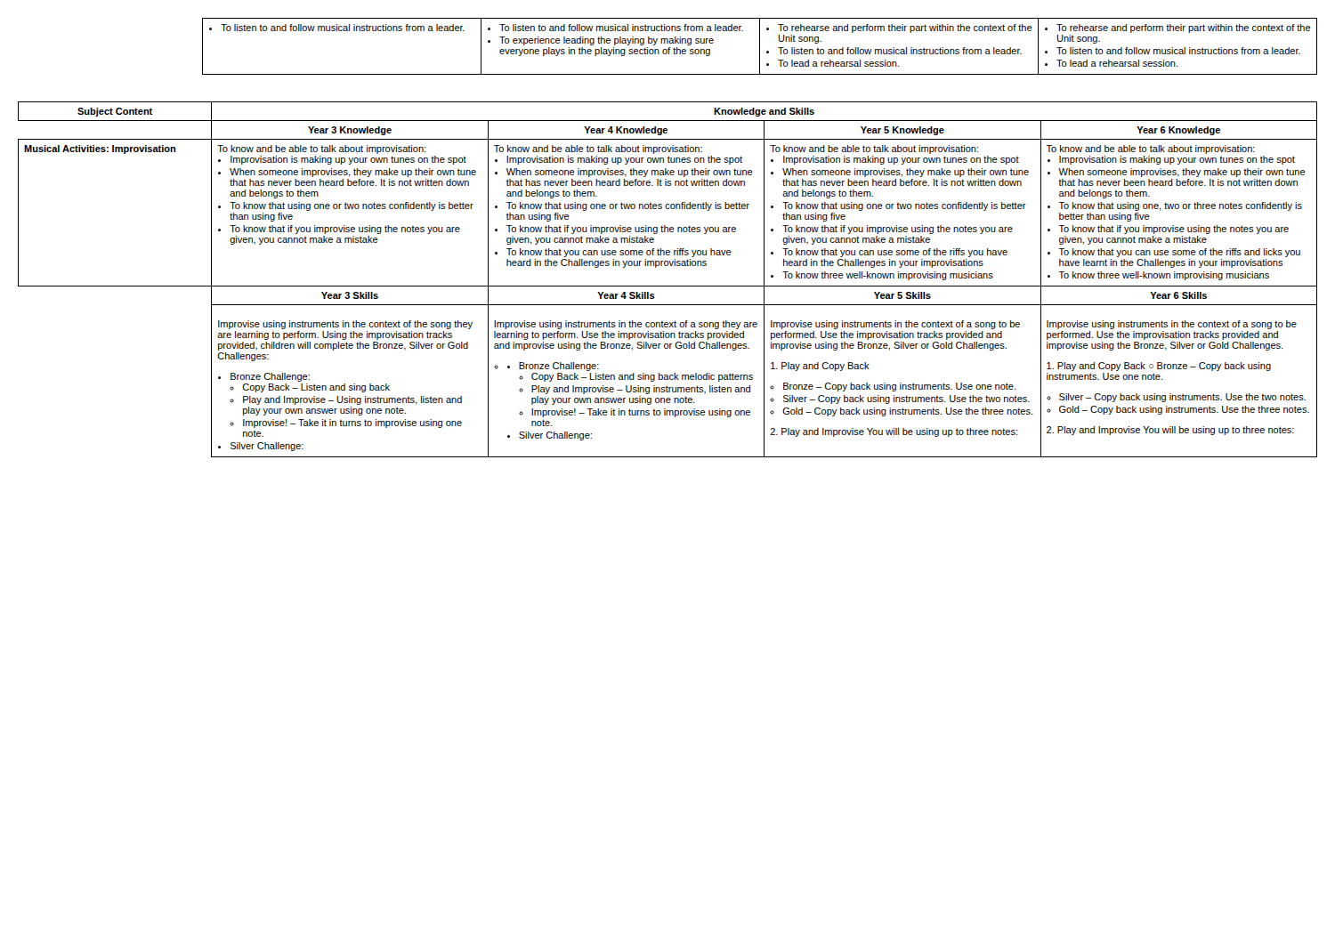| | To listen to and follow musical instructions from a leader. | To listen to and follow musical instructions from a leader. To experience leading the playing by making sure everyone plays in the playing section of the song | To rehearse and perform their part within the context of the Unit song. To listen to and follow musical instructions from a leader. To lead a rehearsal session. | To rehearse and perform their part within the context of the Unit song. To listen to and follow musical instructions from a leader. To lead a rehearsal session. |
| Subject Content | Knowledge and Skills |
| --- | --- |
| | Year 3 Knowledge | Year 4 Knowledge | Year 5 Knowledge | Year 6 Knowledge |
| Musical Activities: Improvisation | To know and be able to talk about improvisation: Improvisation is making up your own tunes on the spot When someone improvises, they make up their own tune that has never been heard before. It is not written down and belongs to them To know that using one or two notes confidently is better than using five To know that if you improvise using the notes you are given, you cannot make a mistake | To know and be able to talk about improvisation: Improvisation is making up your own tunes on the spot When someone improvises, they make up their own tune that has never been heard before. It is not written down and belongs to them. To know that using one or two notes confidently is better than using five To know that if you improvise using the notes you are given, you cannot make a mistake To know that you can use some of the riffs you have heard in the Challenges in your improvisations | To know and be able to talk about improvisation: Improvisation is making up your own tunes on the spot When someone improvises, they make up their own tune that has never been heard before. It is not written down and belongs to them. To know that using one or two notes confidently is better than using five To know that if you improvise using the notes you are given, you cannot make a mistake To know that you can use some of the riffs you have heard in the Challenges in your improvisations To know three well-known improvising musicians | To know and be able to talk about improvisation: Improvisation is making up your own tunes on the spot When someone improvises, they make up their own tune that has never been heard before. It is not written down and belongs to them. To know that using one, two or three notes confidently is better than using five To know that if you improvise using the notes you are given, you cannot make a mistake To know that you can use some of the riffs and licks you have learnt in the Challenges in your improvisations To know three well-known improvising musicians |
| | Year 3 Skills | Year 4 Skills | Year 5 Skills | Year 6 Skills |
| | Improvise using instruments in the context of the song they are learning to perform. Using the improvisation tracks provided, children will complete the Bronze, Silver or Gold Challenges: Bronze Challenge: Copy Back – Listen and sing back Play and Improvise – Using instruments, listen and play your own answer using one note. Improvise! – Take it in turns to improvise using one note. Silver Challenge: | Improvise using instruments in the context of a song they are learning to perform. Use the improvisation tracks provided and improvise using the Bronze, Silver or Gold Challenges. Bronze Challenge: Copy Back – Listen and sing back melodic patterns Play and Improvise – Using instruments, listen and play your own answer using one note. Improvise! – Take it in turns to improvise using one note. Silver Challenge: | Improvise using instruments in the context of a song to be performed. Use the improvisation tracks provided and improvise using the Bronze, Silver or Gold Challenges. 1. Play and Copy Back Bronze – Copy back using instruments. Use one note. Silver – Copy back using instruments. Use the two notes. Gold – Copy back using instruments. Use the three notes. 2. Play and Improvise You will be using up to three notes: | Improvise using instruments in the context of a song to be performed. Use the improvisation tracks provided and improvise using the Bronze, Silver or Gold Challenges. 1. Play and Copy Back ○ Bronze – Copy back using instruments. Use one note. Silver – Copy back using instruments. Use the two notes. Gold – Copy back using instruments. Use the three notes. 2. Play and Improvise You will be using up to three notes: |